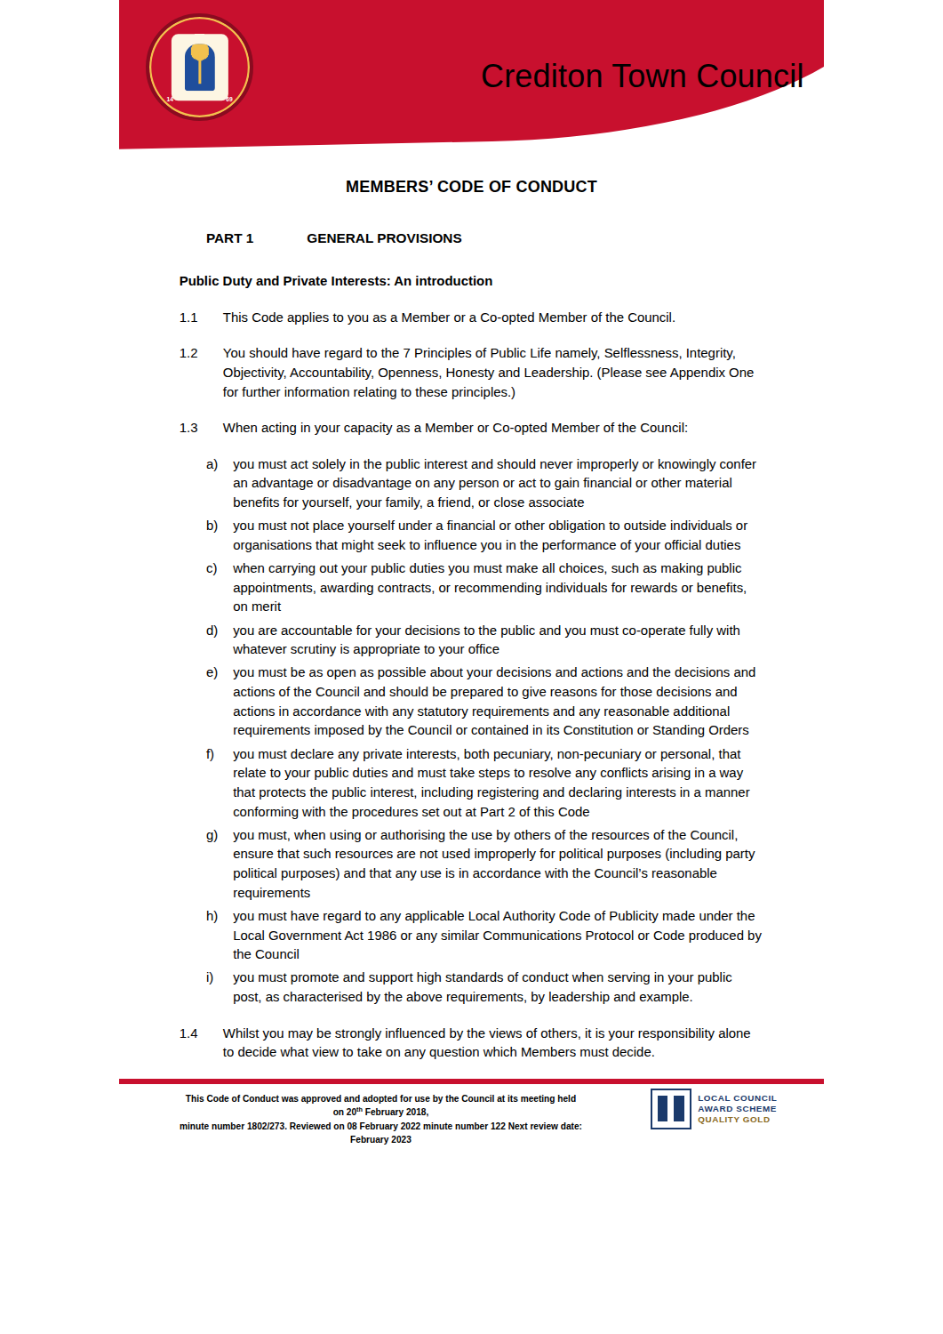14
69
Crediton Town Council
MEMBERS’ CODE OF CONDUCT
PART 1 GENERAL PROVISIONS
Public Duty and Private Interests: An introduction
1.1
This Code applies to you as a Member or a Co-opted Member of the Council.
1.2
You should have regard to the 7 Principles of Public Life namely, Selflessness, Integrity, Objectivity, Accountability, Openness, Honesty and Leadership. (Please see Appendix One for further information relating to these principles.)
1.3
When acting in your capacity as a Member or Co-opted Member of the Council:
a) you must act solely in the public interest and should never improperly or knowingly confer an advantage or disadvantage on any person or act to gain financial or other material benefits for yourself, your family, a friend, or close associate
b) you must not place yourself under a financial or other obligation to outside individuals or organisations that might seek to influence you in the performance of your official duties
c) when carrying out your public duties you must make all choices, such as making public appointments, awarding contracts, or recommending individuals for rewards or benefits, on merit
d) you are accountable for your decisions to the public and you must co-operate fully with whatever scrutiny is appropriate to your office
e) you must be as open as possible about your decisions and actions and the decisions and actions of the Council and should be prepared to give reasons for those decisions and actions in accordance with any statutory requirements and any reasonable additional requirements imposed by the Council or contained in its Constitution or Standing Orders
f) you must declare any private interests, both pecuniary, non-pecuniary or personal, that relate to your public duties and must take steps to resolve any conflicts arising in a way that protects the public interest, including registering and declaring interests in a manner conforming with the procedures set out at Part 2 of this Code
g) you must, when using or authorising the use by others of the resources of the Council, ensure that such resources are not used improperly for political purposes (including party political purposes) and that any use is in accordance with the Council’s reasonable requirements
h) you must have regard to any applicable Local Authority Code of Publicity made under the Local Government Act 1986 or any similar Communications Protocol or Code produced by the Council
i) you must promote and support high standards of conduct when serving in your public post, as characterised by the above requirements, by leadership and example.
1.4
Whilst you may be strongly influenced by the views of others, it is your responsibility alone to decide what view to take on any question which Members must decide.
This Code of Conduct was approved and adopted for use by the Council at its meeting held on 20th February 2018,
minute number 1802/273. Reviewed on 08 February 2022 minute number 122 Next review date: February 2023
LOCAL COUNCIL
AWARD SCHEME
QUALITY GOLD